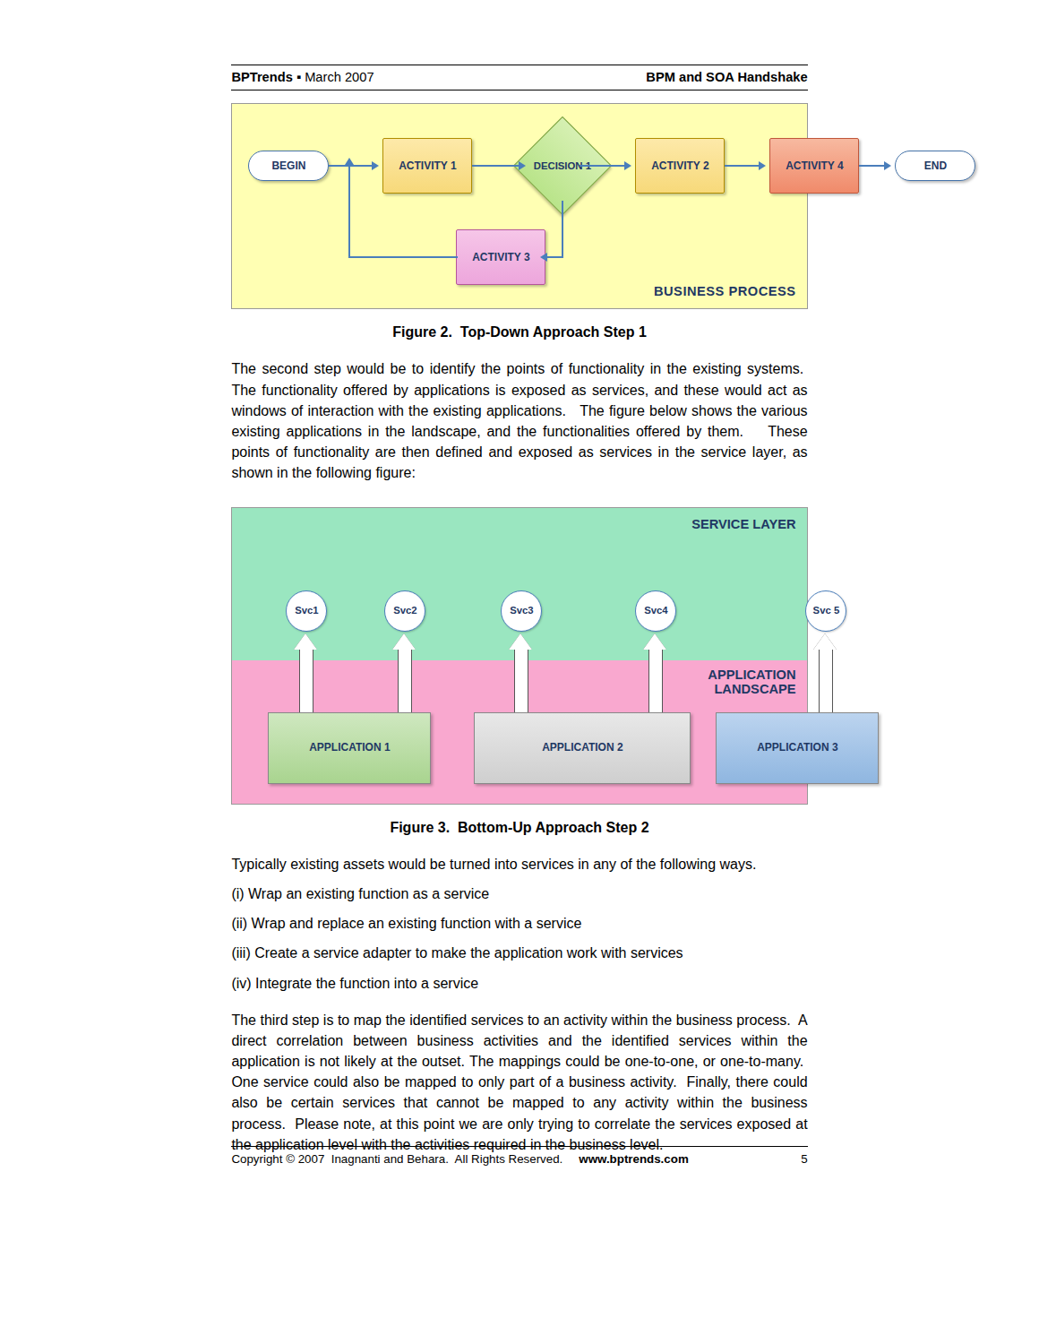BPTrends ▪ March 2007
BPM and SOA Handshake
BEGIN
ACTIVITY 1
DECISION 1
ACTIVITY 2
ACTIVITY 4
END
ACTIVITY 3
BUSINESS PROCESS
Figure 2. Top-Down Approach Step 1
The second step would be to identify the points of functionality in the existing systems. The functionality offered by applications is exposed as services, and these would act as windows of interaction with the existing applications. The figure below shows the various existing applications in the landscape, and the functionalities offered by them. These points of functionality are then defined and exposed as services in the service layer, as shown in the following figure:
SERVICE LAYER
Svc1
Svc2
Svc3
Svc4
Svc 5
APPLICATION
LANDSCAPE
APPLICATION 1
APPLICATION 2
APPLICATION 3
Figure 3. Bottom-Up Approach Step 2
Typically existing assets would be turned into services in any of the following ways.
(i) Wrap an existing function as a service
(ii) Wrap and replace an existing function with a service
(iii) Create a service adapter to make the application work with services
(iv) Integrate the function into a service
The third step is to map the identified services to an activity within the business process. A direct correlation between business activities and the identified services within the application is not likely at the outset. The mappings could be one-to-one, or one-to-many. One service could also be mapped to only part of a business activity. Finally, there could also be certain services that cannot be mapped to any activity within the business process. Please note, at this point we are only trying to correlate the services exposed at the application level with the activities required in the business level.
Copyright © 2007 Inagnanti and Behara. All Rights Reserved. www.bptrends.com
5